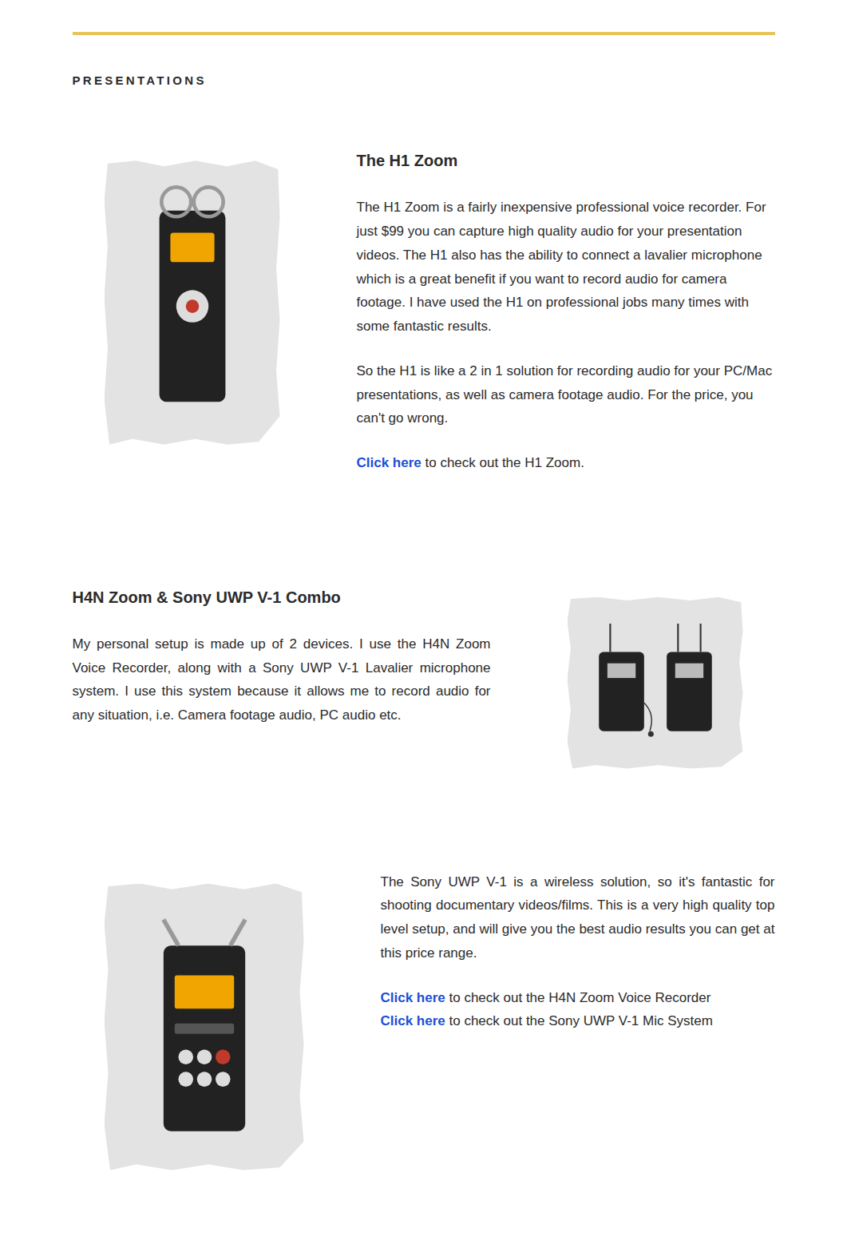Presentations
The H1 Zoom
The H1 Zoom is a fairly inexpensive professional voice recorder. For just $99 you can capture high quality audio for your presentation videos. The H1 also has the ability to connect a lavalier microphone which is a great benefit if you want to record audio for camera footage. I have used the H1 on professional jobs many times with some fantastic results.
So the H1 is like a 2 in 1 solution for recording audio for your PC/Mac presentations, as well as camera footage audio. For the price, you can't go wrong.
Click here to check out the H1 Zoom.
H4N Zoom & Sony UWP V-1 Combo
My personal setup is made up of 2 devices. I use the H4N Zoom Voice Recorder, along with a Sony UWP V-1 Lavalier microphone system. I use this system because it allows me to record audio for any situation, i.e. Camera footage audio, PC audio etc.
The Sony UWP V-1 is a wireless solution, so it's fantastic for shooting documentary videos/films. This is a very high quality top level setup, and will give you the best audio results you can get at this price range.
Click here to check out the H4N Zoom Voice Recorder
Click here to check out the Sony UWP V-1 Mic System